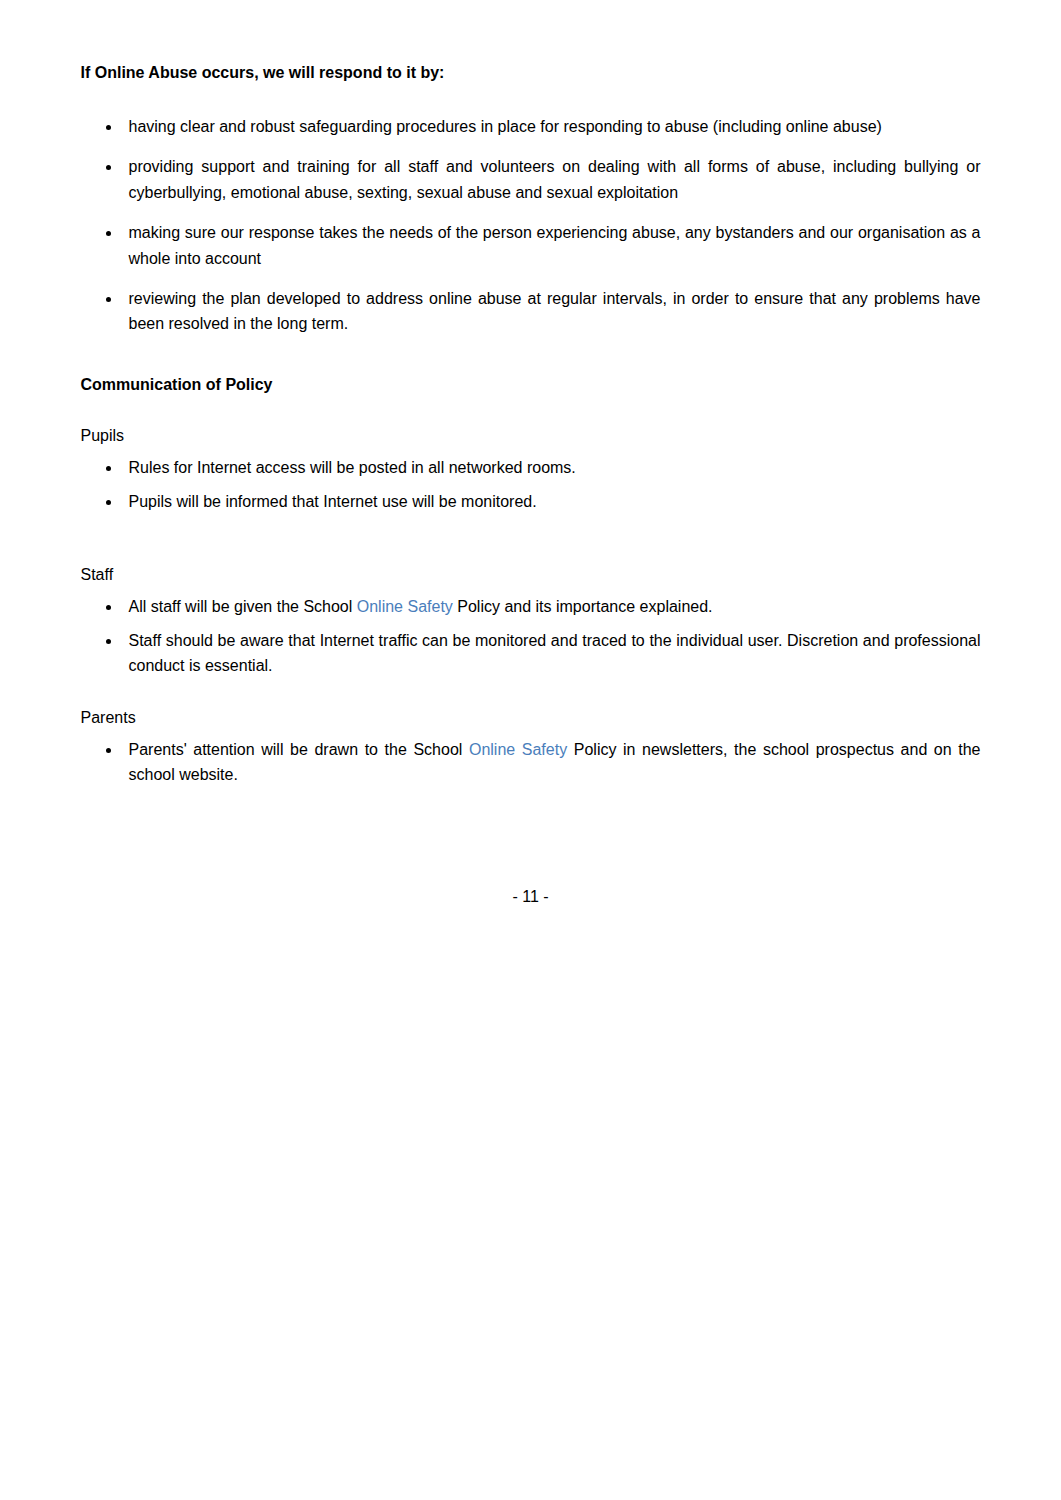If Online Abuse occurs, we will respond to it by:
having clear and robust safeguarding procedures in place for responding to abuse (including online abuse)
providing support and training for all staff and volunteers on dealing with all forms of abuse, including bullying or cyberbullying, emotional abuse, sexting, sexual abuse and sexual exploitation
making sure our response takes the needs of the person experiencing abuse, any bystanders and our organisation as a whole into account
reviewing the plan developed to address online abuse at regular intervals, in order to ensure that any problems have been resolved in the long term.
Communication of Policy
Pupils
Rules for Internet access will be posted in all networked rooms.
Pupils will be informed that Internet use will be monitored.
Staff
All staff will be given the School Online Safety Policy and its importance explained.
Staff should be aware that Internet traffic can be monitored and traced to the individual user. Discretion and professional conduct is essential.
Parents
Parents' attention will be drawn to the School Online Safety Policy in newsletters, the school prospectus and on the school website.
- 11 -